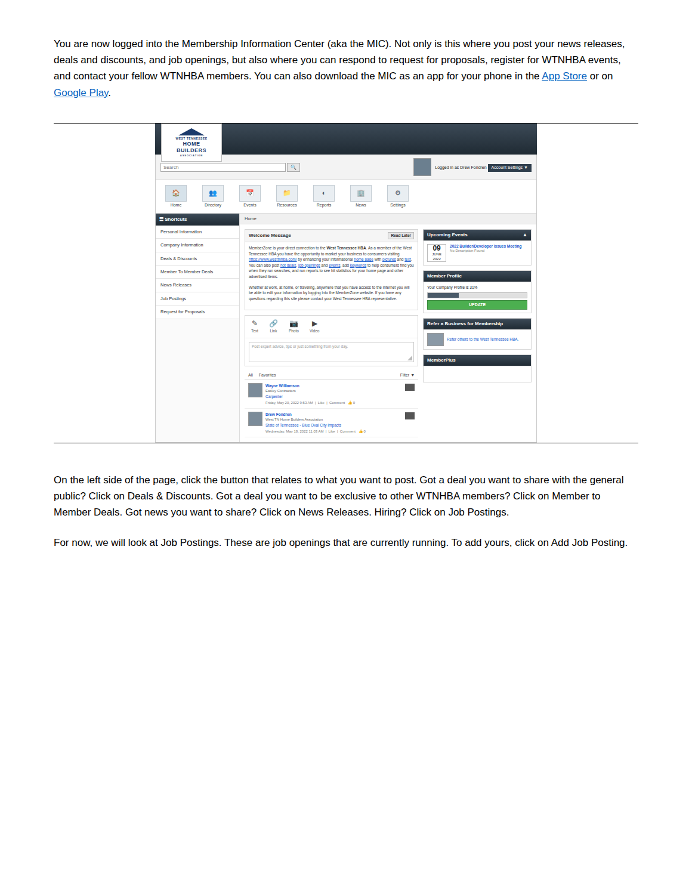You are now logged into the Membership Information Center (aka the MIC). Not only is this where you post your news releases, deals and discounts, and job openings, but also where you can respond to request for proposals, register for WTNHBA events, and contact your fellow WTNHBA members. You can also download the MIC as an app for your phone in the App Store or on Google Play.
WEST TENNESSEE
HOME
BUILDERS
ASSOCIATION
🔍
Logged in as Drew Fondren
Account Settings ▼
🏠
Home
👥
Directory
📅
Events
📁
Resources
◐
Reports
🏢
News
⚙
Settings
☰ Shortcuts
Personal Information
Company Information
Deals & Discounts
Member To Member Deals
News Releases
Job Postings
Request for Proposals
Home
Welcome Message Read Later
MemberZone is your direct connection to the West Tennessee HBA. As a member of the West Tennessee HBA you have the opportunity to market your business to consumers visiting https://www.westtnhba.com/ by enhancing your informational home page with pictures and text. You can also post hot deals, job openings and events, add keywords to help consumers find you when they run searches, and run reports to see hit statistics for your home page and other advertised items.
Whether at work, at home, or traveling, anywhere that you have access to the internet you will be able to edit your information by logging into the MemberZone website. If you have any questions regarding this site please contact your West Tennessee HBA representative.
✎Text
🔗Link
📷Photo
▶Video
Post expert advice, tips or just something from your day.
All Favorites
Filter ▼
Wayne Williamson
Easley Contractors
Carpenter
Friday, May 20, 2022 9:53 AM | Like | Comment 👍 0
Drew Fondren
West TN Home Builders Association
State of Tennessee - Blue Oval City Impacts
Wednesday, May 18, 2022 11:03 AM | Like | Comment 👍 0
Upcoming Events ▲
09 JUNE 2022
2022 Builder/Developer Issues Meeting
No Description Found
Member Profile
Your Company Profile is 31%
UPDATE
Refer a Business for Membership
Refer others to the West Tennessee HBA.
MemberPlus
On the left side of the page, click the button that relates to what you want to post. Got a deal you want to share with the general public? Click on Deals & Discounts. Got a deal you want to be exclusive to other WTNHBA members? Click on Member to Member Deals. Got news you want to share? Click on News Releases. Hiring? Click on Job Postings.
For now, we will look at Job Postings. These are job openings that are currently running. To add yours, click on Add Job Posting.